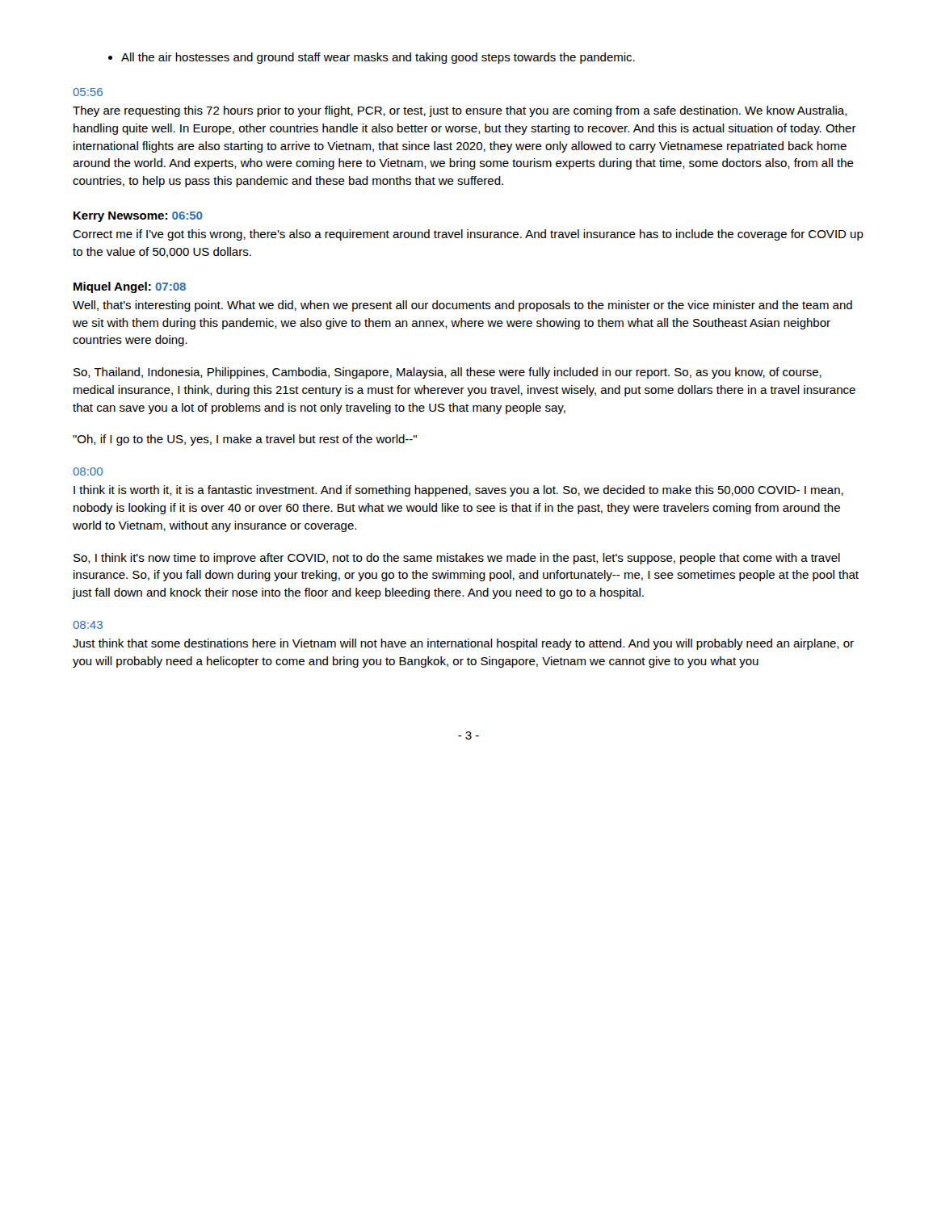All the air hostesses and ground staff wear masks and taking good steps towards the pandemic.
05:56
They are requesting this 72 hours prior to your flight, PCR, or test, just to ensure that you are coming from a safe destination. We know Australia, handling quite well. In Europe, other countries handle it also better or worse, but they starting to recover. And this is actual situation of today. Other international flights are also starting to arrive to Vietnam, that since last 2020, they were only allowed to carry Vietnamese repatriated back home around the world. And experts, who were coming here to Vietnam, we bring some tourism experts during that time, some doctors also, from all the countries, to help us pass this pandemic and these bad months that we suffered.
Kerry Newsome: 06:50
Correct me if I've got this wrong, there's also a requirement around travel insurance. And travel insurance has to include the coverage for COVID up to the value of 50,000 US dollars.
Miquel Angel: 07:08
Well, that's interesting point. What we did, when we present all our documents and proposals to the minister or the vice minister and the team and we sit with them during this pandemic, we also give to them an annex, where we were showing to them what all the Southeast Asian neighbor countries were doing.
So, Thailand, Indonesia, Philippines, Cambodia, Singapore, Malaysia, all these were fully included in our report. So, as you know, of course, medical insurance, I think, during this 21st century is a must for wherever you travel, invest wisely, and put some dollars there in a travel insurance that can save you a lot of problems and is not only traveling to the US that many people say,
"Oh, if I go to the US, yes, I make a travel but rest of the world--"
08:00
I think it is worth it, it is a fantastic investment. And if something happened, saves you a lot. So, we decided to make this 50,000 COVID- I mean, nobody is looking if it is over 40 or over 60 there. But what we would like to see is that if in the past, they were travelers coming from around the world to Vietnam, without any insurance or coverage.
So, I think it's now time to improve after COVID, not to do the same mistakes we made in the past, let's suppose, people that come with a travel insurance. So, if you fall down during your treking, or you go to the swimming pool, and unfortunately-- me, I see sometimes people at the pool that just fall down and knock their nose into the floor and keep bleeding there. And you need to go to a hospital.
08:43
Just think that some destinations here in Vietnam will not have an international hospital ready to attend. And you will probably need an airplane, or you will probably need a helicopter to come and bring you to Bangkok, or to Singapore, Vietnam we cannot give to you what you
- 3 -